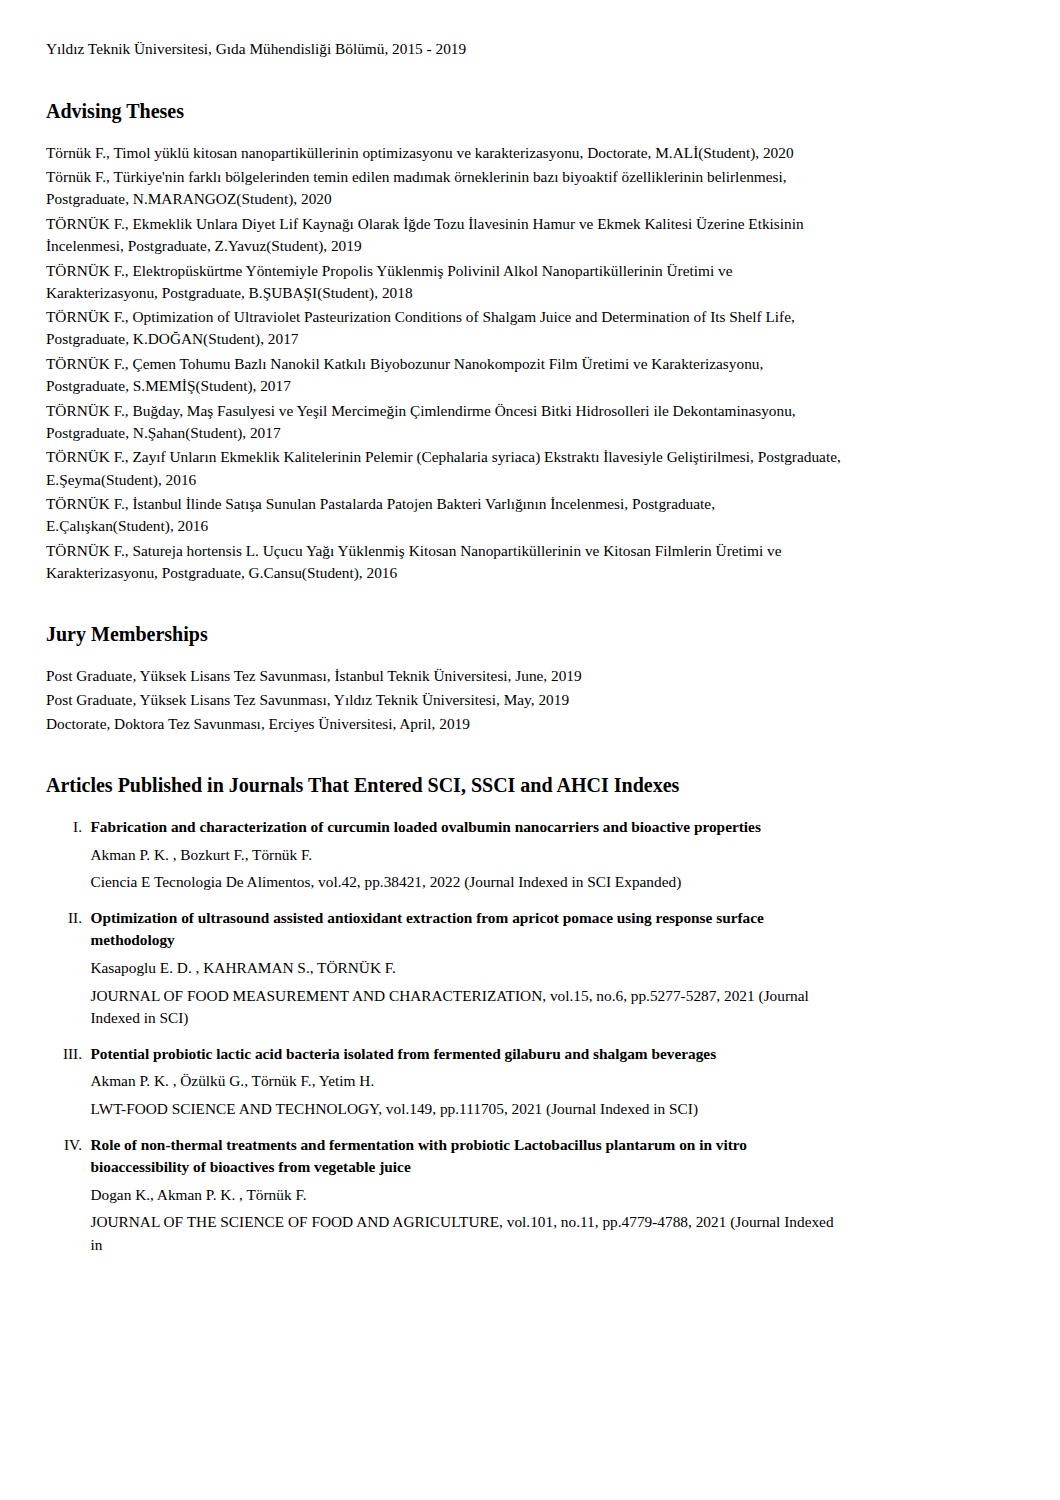Yıldız Teknik Üniversitesi, Gıda Mühendisliği Bölümü, 2015 - 2019
Advising Theses
Törnük F., Timol yüklü kitosan nanopartiküllerinin optimizasyonu ve karakterizasyonu, Doctorate, M.ALİ(Student), 2020
Törnük F., Türkiye'nin farklı bölgelerinden temin edilen madımak örneklerinin bazı biyoaktif özelliklerinin belirlenmesi, Postgraduate, N.MARANGOZ(Student), 2020
TÖRNÜK F., Ekmeklik Unlara Diyet Lif Kaynağı Olarak İğde Tozu İlavesinin Hamur ve Ekmek Kalitesi Üzerine Etkisinin İncelenmesi, Postgraduate, Z.Yavuz(Student), 2019
TÖRNÜK F., Elektropüskürtme Yöntemiyle Propolis Yüklenmiş Polivinil Alkol Nanopartiküllerinin Üretimi ve Karakterizasyonu, Postgraduate, B.ŞUBAŞI(Student), 2018
TÖRNÜK F., Optimization of Ultraviolet Pasteurization Conditions of Shalgam Juice and Determination of Its Shelf Life, Postgraduate, K.DOĞAN(Student), 2017
TÖRNÜK F., Çemen Tohumu Bazlı Nanokil Katkılı Biyobozunur Nanokompozit Film Üretimi ve Karakterizasyonu, Postgraduate, S.MEMİŞ(Student), 2017
TÖRNÜK F., Buğday, Maş Fasulyesi ve Yeşil Mercimeğin Çimlendirme Öncesi Bitki Hidrosolleri ile Dekontaminasyonu, Postgraduate, N.Şahan(Student), 2017
TÖRNÜK F., Zayıf Unların Ekmeklik Kalitelerinin Pelemir (Cephalaria syriaca) Ekstraktı İlavesiyle Geliştirilmesi, Postgraduate, E.Şeyma(Student), 2016
TÖRNÜK F., İstanbul İlinde Satışa Sunulan Pastalarda Patojen Bakteri Varlığının İncelenmesi, Postgraduate, E.Çalışkan(Student), 2016
TÖRNÜK F., Satureja hortensis L. Uçucu Yağı Yüklenmiş Kitosan Nanopartiküllerinin ve Kitosan Filmlerin Üretimi ve Karakterizasyonu, Postgraduate, G.Cansu(Student), 2016
Jury Memberships
Post Graduate, Yüksek Lisans Tez Savunması, İstanbul Teknik Üniversitesi, June, 2019
Post Graduate, Yüksek Lisans Tez Savunması, Yıldız Teknik Üniversitesi, May, 2019
Doctorate, Doktora Tez Savunması, Erciyes Üniversitesi, April, 2019
Articles Published in Journals That Entered SCI, SSCI and AHCI Indexes
Fabrication and characterization of curcumin loaded ovalbumin nanocarriers and bioactive properties
Akman P. K. , Bozkurt F., Törnük F.
Ciencia E Tecnologia De Alimentos, vol.42, pp.38421, 2022 (Journal Indexed in SCI Expanded)
Optimization of ultrasound assisted antioxidant extraction from apricot pomace using response surface methodology
Kasapoglu E. D. , KAHRAMAN S., TÖRNÜK F.
JOURNAL OF FOOD MEASUREMENT AND CHARACTERIZATION, vol.15, no.6, pp.5277-5287, 2021 (Journal Indexed in SCI)
Potential probiotic lactic acid bacteria isolated from fermented gilaburu and shalgam beverages
Akman P. K. , Özülkü G., Törnük F., Yetim H.
LWT-FOOD SCIENCE AND TECHNOLOGY, vol.149, pp.111705, 2021 (Journal Indexed in SCI)
Role of non-thermal treatments and fermentation with probiotic Lactobacillus plantarum on in vitro bioaccessibility of bioactives from vegetable juice
Dogan K., Akman P. K. , Törnük F.
JOURNAL OF THE SCIENCE OF FOOD AND AGRICULTURE, vol.101, no.11, pp.4779-4788, 2021 (Journal Indexed in